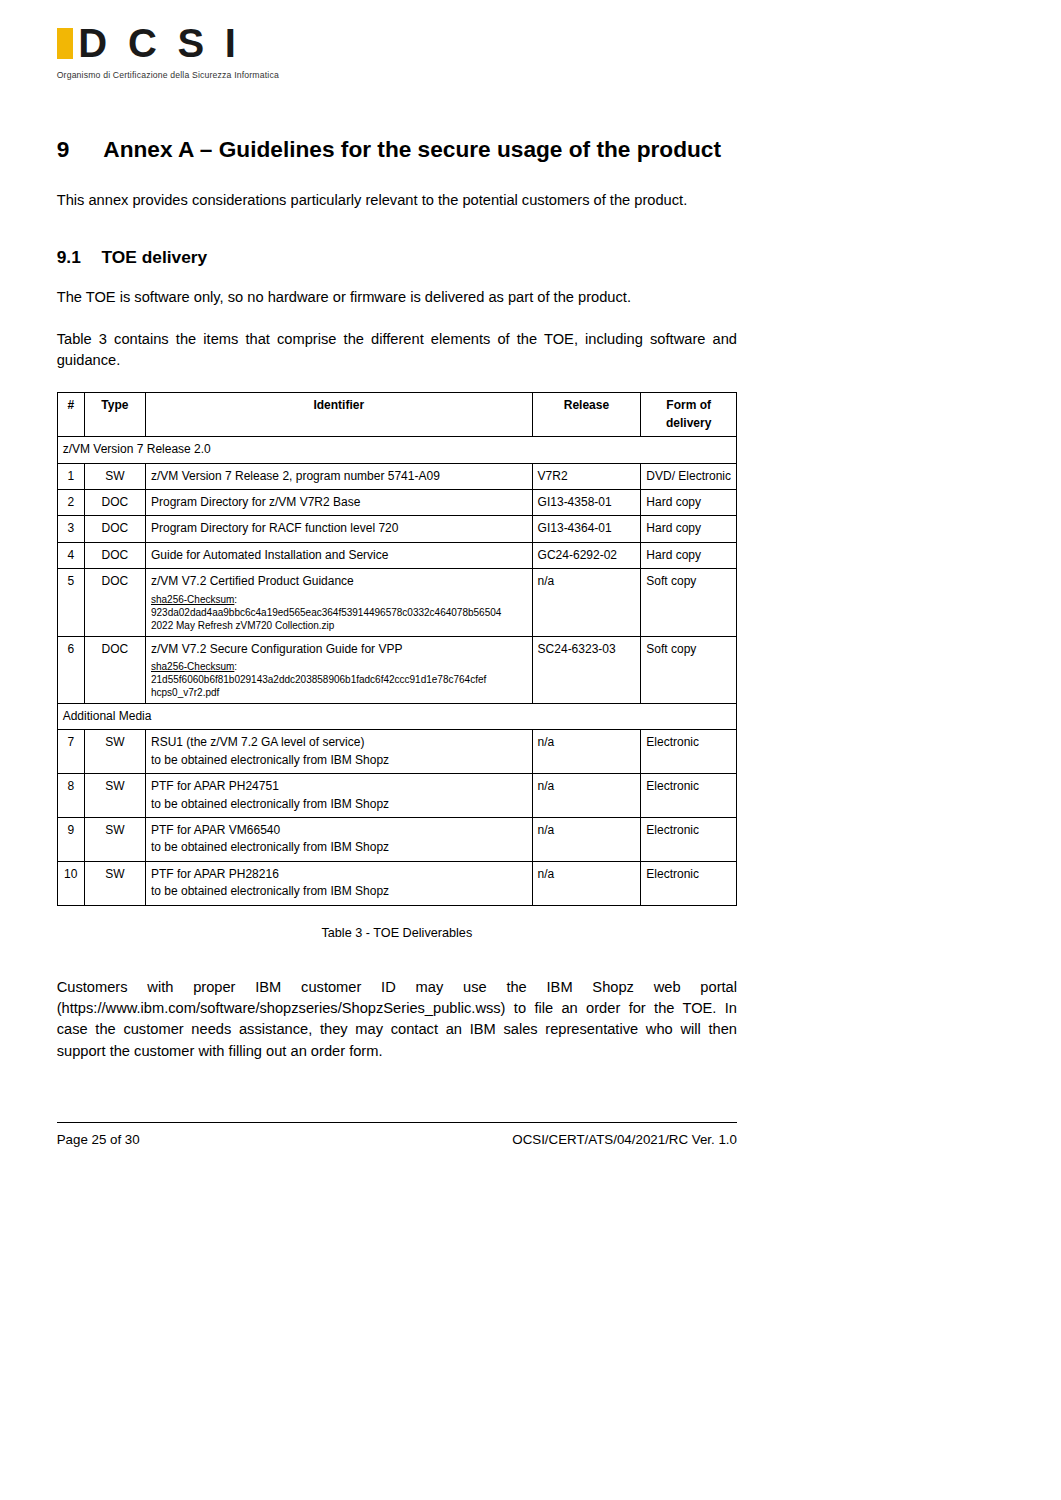D C S I
Organismo di Certificazione della Sicurezza Informatica
9 Annex A – Guidelines for the secure usage of the product
This annex provides considerations particularly relevant to the potential customers of the product.
9.1 TOE delivery
The TOE is software only, so no hardware or firmware is delivered as part of the product.
Table 3 contains the items that comprise the different elements of the TOE, including software and guidance.
| # | Type | Identifier | Release | Form of delivery |
| --- | --- | --- | --- | --- |
| z/VM Version 7 Release 2.0 |
| 1 | SW | z/VM Version 7 Release 2, program number 5741-A09 | V7R2 | DVD/ Electronic |
| 2 | DOC | Program Directory for z/VM V7R2 Base | GI13-4358-01 | Hard copy |
| 3 | DOC | Program Directory for RACF function level 720 | GI13-4364-01 | Hard copy |
| 4 | DOC | Guide for Automated Installation and Service | GC24-6292-02 | Hard copy |
| 5 | DOC | z/VM V7.2 Certified Product Guidance sha256-Checksum : 923da02dad4aa9bbc6c4a19ed565eac364f53914496578c0332c464078b56504 2022 May Refresh zVM720 Collection.zip | n/a | Soft copy |
| 6 | DOC | z/VM V7.2 Secure Configuration Guide for VPP sha256-Checksum : 21d55f6060b6f81b029143a2ddc203858906b1fadc6f42ccc91d1e78c764cfef hcps0_v7r2.pdf | SC24-6323-03 | Soft copy |
| Additional Media |
| 7 | SW | RSU1 (the z/VM 7.2 GA level of service) to be obtained electronically from IBM Shopz | n/a | Electronic |
| 8 | SW | PTF for APAR PH24751 to be obtained electronically from IBM Shopz | n/a | Electronic |
| 9 | SW | PTF for APAR VM66540 to be obtained electronically from IBM Shopz | n/a | Electronic |
| 10 | SW | PTF for APAR PH28216 to be obtained electronically from IBM Shopz | n/a | Electronic |
Table 3 - TOE Deliverables
Customers with proper IBM customer ID may use the IBM Shopz web portal (https://www.ibm.com/software/shopzseries/ShopzSeries_public.wss) to file an order for the TOE. In case the customer needs assistance, they may contact an IBM sales representative who will then support the customer with filling out an order form.
Page 25 of 30 OCSI/CERT/ATS/04/2021/RC Ver. 1.0